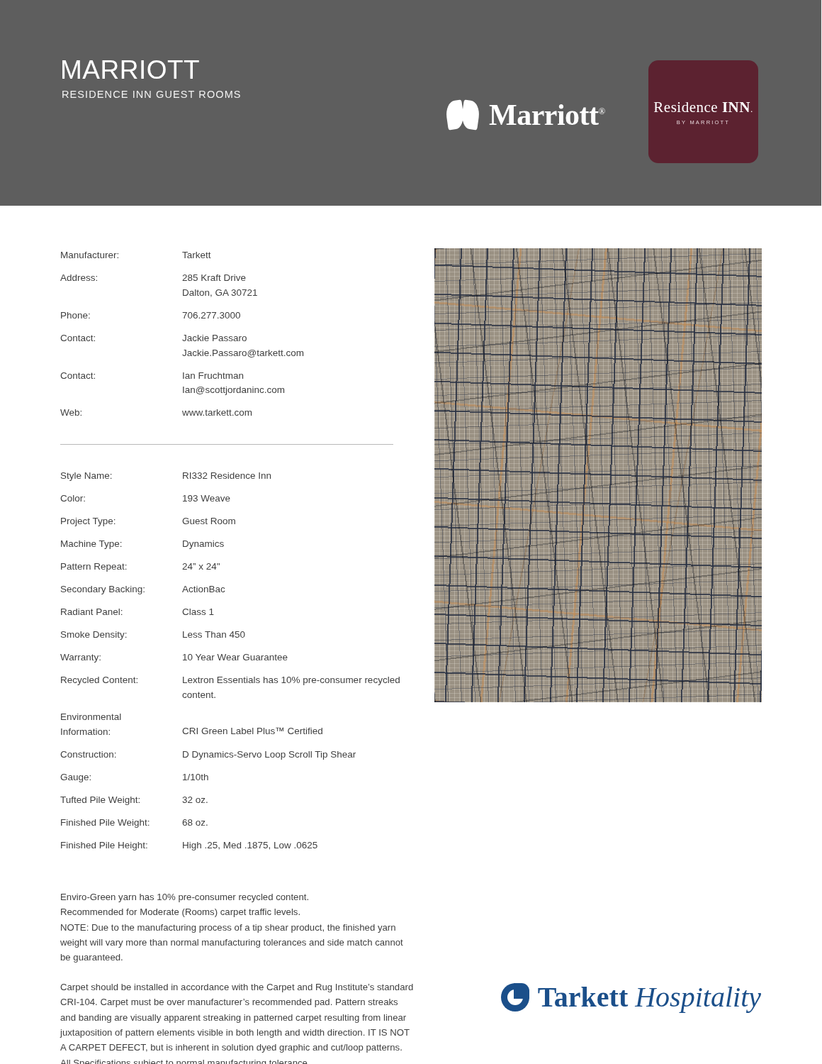MARRIOTT
RESIDENCE INN GUEST ROOMS
Marriott®
Residence INN.
BY MARRIOTT
| Manufacturer: | Tarkett |
| Address: | 285 Kraft Drive |
| | Dalton, GA 30721 |
| Phone: | 706.277.3000 |
| Contact: | Jackie Passaro |
| | Jackie.Passaro@tarkett.com |
| Contact: | Ian Fruchtman |
| | Ian@scottjordaninc.com |
| Web: | www.tarkett.com |
| Style Name: | RI332 Residence Inn |
| Color: | 193 Weave |
| Project Type: | Guest Room |
| Machine Type: | Dynamics |
| Pattern Repeat: | 24” x 24" |
| Secondary Backing: | ActionBac |
| Radiant Panel: | Class 1 |
| Smoke Density: | Less Than 450 |
| Warranty: | 10 Year Wear Guarantee |
| Recycled Content: | Lextron Essentials has 10% pre-consumer recycled content. |
| Environmental Information: | CRI Green Label Plus™ Certified |
| Construction: | D Dynamics-Servo Loop Scroll Tip Shear |
| Gauge: | 1/10th |
| Tufted Pile Weight: | 32 oz. |
| Finished Pile Weight: | 68 oz. |
| Finished Pile Height: | High .25, Med .1875, Low .0625 |
Enviro-Green yarn has 10% pre-consumer recycled content.
Recommended for Moderate (Rooms) carpet traffic levels.
NOTE: Due to the manufacturing process of a tip shear product, the finished yarn weight will vary more than normal manufacturing tolerances and side match cannot be guaranteed.
Carpet should be installed in accordance with the Carpet and Rug Institute’s standard CRI-104. Carpet must be over manufacturer’s recommended pad. Pattern streaks and banding are visually apparent streaking in patterned carpet resulting from linear juxtaposition of pattern elements visible in both length and width direction. IT IS NOT A CARPET DEFECT, but is inherent in solution dyed graphic and cut/loop patterns. All Specifications subject to normal manufacturing tolerance.
Tarkett Hospitality